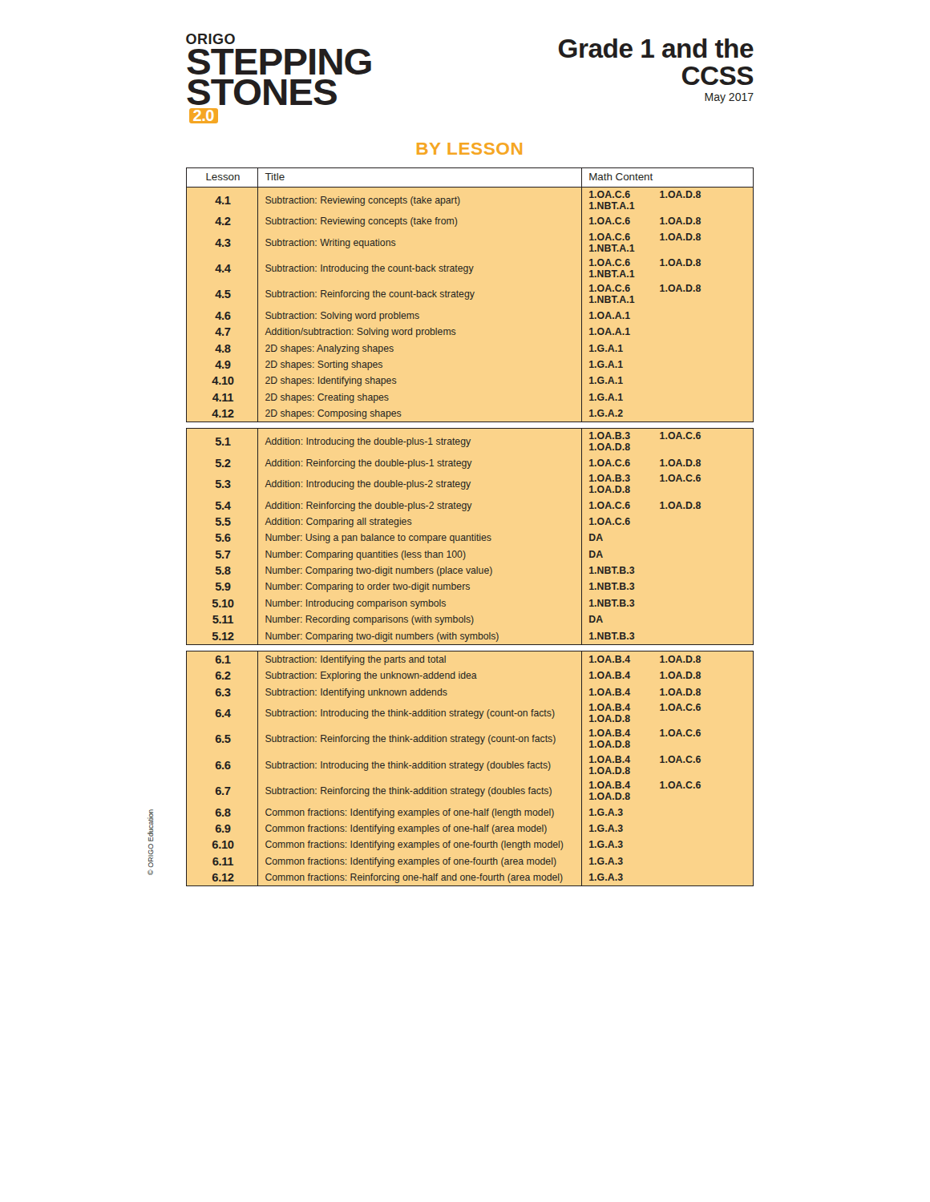ORIGO
STEPPING STONES 2.0
Grade 1 and the CCSS
May 2017
BY LESSON
| Lesson | Title | Math Content |
| --- | --- | --- |
| 4.1 | Subtraction: Reviewing concepts (take apart) | 1.OA.C.6 1.OA.D.8 1.NBT.A.1 |
| 4.2 | Subtraction: Reviewing concepts (take from) | 1.OA.C.6 1.OA.D.8 |
| 4.3 | Subtraction: Writing equations | 1.OA.C.6 1.OA.D.8 1.NBT.A.1 |
| 4.4 | Subtraction: Introducing the count-back strategy | 1.OA.C.6 1.OA.D.8 1.NBT.A.1 |
| 4.5 | Subtraction: Reinforcing the count-back strategy | 1.OA.C.6 1.OA.D.8 1.NBT.A.1 |
| 4.6 | Subtraction: Solving word problems | 1.OA.A.1 |
| 4.7 | Addition/subtraction: Solving word problems | 1.OA.A.1 |
| 4.8 | 2D shapes: Analyzing shapes | 1.G.A.1 |
| 4.9 | 2D shapes: Sorting shapes | 1.G.A.1 |
| 4.10 | 2D shapes: Identifying shapes | 1.G.A.1 |
| 4.11 | 2D shapes: Creating shapes | 1.G.A.1 |
| 4.12 | 2D shapes: Composing shapes | 1.G.A.2 |
| 5.1 | Addition: Introducing the double-plus-1 strategy | 1.OA.B.3 1.OA.C.6 1.OA.D.8 |
| 5.2 | Addition: Reinforcing the double-plus-1 strategy | 1.OA.C.6 1.OA.D.8 |
| 5.3 | Addition: Introducing the double-plus-2 strategy | 1.OA.B.3 1.OA.C.6 1.OA.D.8 |
| 5.4 | Addition: Reinforcing the double-plus-2 strategy | 1.OA.C.6 1.OA.D.8 |
| 5.5 | Addition: Comparing all strategies | 1.OA.C.6 |
| 5.6 | Number: Using a pan balance to compare quantities | DA |
| 5.7 | Number: Comparing quantities (less than 100) | DA |
| 5.8 | Number: Comparing two-digit numbers (place value) | 1.NBT.B.3 |
| 5.9 | Number: Comparing to order two-digit numbers | 1.NBT.B.3 |
| 5.10 | Number: Introducing comparison symbols | 1.NBT.B.3 |
| 5.11 | Number: Recording comparisons (with symbols) | DA |
| 5.12 | Number: Comparing two-digit numbers (with symbols) | 1.NBT.B.3 |
| 6.1 | Subtraction: Identifying the parts and total | 1.OA.B.4 1.OA.D.8 |
| 6.2 | Subtraction: Exploring the unknown-addend idea | 1.OA.B.4 1.OA.D.8 |
| 6.3 | Subtraction: Identifying unknown addends | 1.OA.B.4 1.OA.D.8 |
| 6.4 | Subtraction: Introducing the think-addition strategy (count-on facts) | 1.OA.B.4 1.OA.C.6 1.OA.D.8 |
| 6.5 | Subtraction: Reinforcing the think-addition strategy (count-on facts) | 1.OA.B.4 1.OA.C.6 1.OA.D.8 |
| 6.6 | Subtraction: Introducing the think-addition strategy (doubles facts) | 1.OA.B.4 1.OA.C.6 1.OA.D.8 |
| 6.7 | Subtraction: Reinforcing the think-addition strategy (doubles facts) | 1.OA.B.4 1.OA.C.6 1.OA.D.8 |
| 6.8 | Common fractions: Identifying examples of one-half (length model) | 1.G.A.3 |
| 6.9 | Common fractions: Identifying examples of one-half (area model) | 1.G.A.3 |
| 6.10 | Common fractions: Identifying examples of one-fourth (length model) | 1.G.A.3 |
| 6.11 | Common fractions: Identifying examples of one-fourth (area model) | 1.G.A.3 |
| 6.12 | Common fractions: Reinforcing one-half and one-fourth (area model) | 1.G.A.3 |
© ORIGO Education